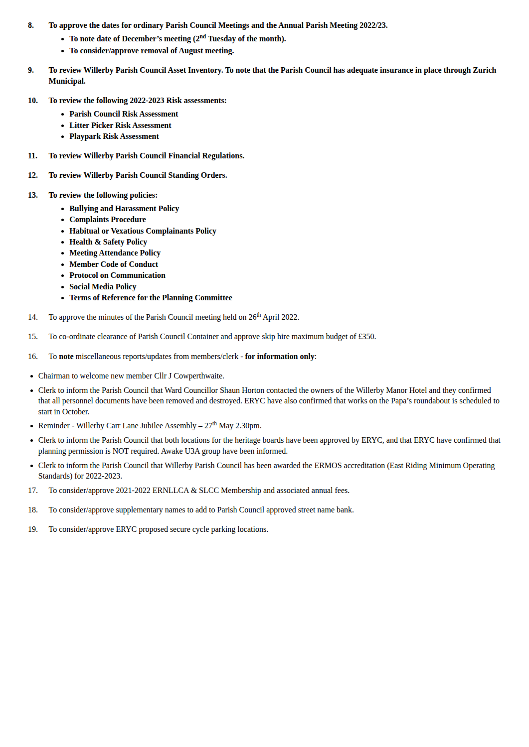8. To approve the dates for ordinary Parish Council Meetings and the Annual Parish Meeting 2022/23.
To note date of December’s meeting (2nd Tuesday of the month).
To consider/approve removal of August meeting.
9. To review Willerby Parish Council Asset Inventory. To note that the Parish Council has adequate insurance in place through Zurich Municipal.
10. To review the following 2022-2023 Risk assessments:
Parish Council Risk Assessment
Litter Picker Risk Assessment
Playpark Risk Assessment
11. To review Willerby Parish Council Financial Regulations.
12. To review Willerby Parish Council Standing Orders.
13. To review the following policies:
Bullying and Harassment Policy
Complaints Procedure
Habitual or Vexatious Complainants Policy
Health & Safety Policy
Meeting Attendance Policy
Member Code of Conduct
Protocol on Communication
Social Media Policy
Terms of Reference for the Planning Committee
14. To approve the minutes of the Parish Council meeting held on 26th April 2022.
15. To co-ordinate clearance of Parish Council Container and approve skip hire maximum budget of £350.
16. To note miscellaneous reports/updates from members/clerk - for information only:
Chairman to welcome new member Cllr J Cowperthwaite.
Clerk to inform the Parish Council that Ward Councillor Shaun Horton contacted the owners of the Willerby Manor Hotel and they confirmed that all personnel documents have been removed and destroyed. ERYC have also confirmed that works on the Papa’s roundabout is scheduled to start in October.
Reminder - Willerby Carr Lane Jubilee Assembly – 27th May 2.30pm.
Clerk to inform the Parish Council that both locations for the heritage boards have been approved by ERYC, and that ERYC have confirmed that planning permission is NOT required. Awake U3A group have been informed.
Clerk to inform the Parish Council that Willerby Parish Council has been awarded the ERMOS accreditation (East Riding Minimum Operating Standards) for 2022-2023.
17. To consider/approve 2021-2022 ERNLLCA & SLCC Membership and associated annual fees.
18. To consider/approve supplementary names to add to Parish Council approved street name bank.
19. To consider/approve ERYC proposed secure cycle parking locations.